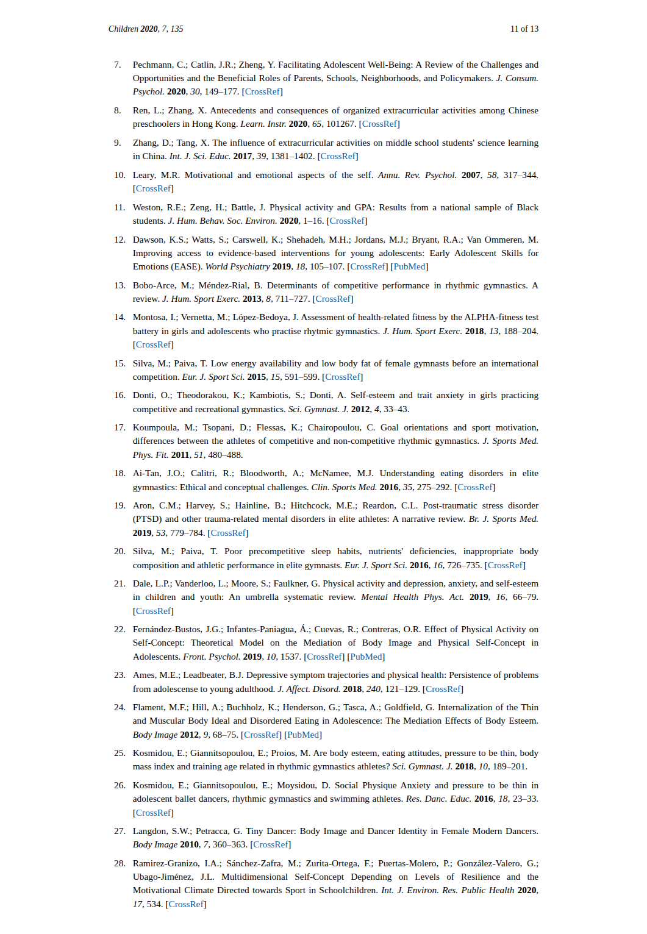Children 2020, 7, 135 11 of 13
Pechmann, C.; Catlin, J.R.; Zheng, Y. Facilitating Adolescent Well-Being: A Review of the Challenges and Opportunities and the Beneficial Roles of Parents, Schools, Neighborhoods, and Policymakers. J. Consum. Psychol. 2020, 30, 149–177. [CrossRef]
Ren, L.; Zhang, X. Antecedents and consequences of organized extracurricular activities among Chinese preschoolers in Hong Kong. Learn. Instr. 2020, 65, 101267. [CrossRef]
Zhang, D.; Tang, X. The influence of extracurricular activities on middle school students' science learning in China. Int. J. Sci. Educ. 2017, 39, 1381–1402. [CrossRef]
Leary, M.R. Motivational and emotional aspects of the self. Annu. Rev. Psychol. 2007, 58, 317–344. [CrossRef]
Weston, R.E.; Zeng, H.; Battle, J. Physical activity and GPA: Results from a national sample of Black students. J. Hum. Behav. Soc. Environ. 2020, 1–16. [CrossRef]
Dawson, K.S.; Watts, S.; Carswell, K.; Shehadeh, M.H.; Jordans, M.J.; Bryant, R.A.; Van Ommeren, M. Improving access to evidence-based interventions for young adolescents: Early Adolescent Skills for Emotions (EASE). World Psychiatry 2019, 18, 105–107. [CrossRef] [PubMed]
Bobo-Arce, M.; Méndez-Rial, B. Determinants of competitive performance in rhythmic gymnastics. A review. J. Hum. Sport Exerc. 2013, 8, 711–727. [CrossRef]
Montosa, I.; Vernetta, M.; López-Bedoya, J. Assessment of health-related fitness by the ALPHA-fitness test battery in girls and adolescents who practise rhytmic gymnastics. J. Hum. Sport Exerc. 2018, 13, 188–204. [CrossRef]
Silva, M.; Paiva, T. Low energy availability and low body fat of female gymnasts before an international competition. Eur. J. Sport Sci. 2015, 15, 591–599. [CrossRef]
Donti, O.; Theodorakou, K.; Kambiotis, S.; Donti, A. Self-esteem and trait anxiety in girls practicing competitive and recreational gymnastics. Sci. Gymnast. J. 2012, 4, 33–43.
Koumpoula, M.; Tsopani, D.; Flessas, K.; Chairopoulou, C. Goal orientations and sport motivation, differences between the athletes of competitive and non-competitive rhythmic gymnastics. J. Sports Med. Phys. Fit. 2011, 51, 480–488.
Ai-Tan, J.O.; Calitri, R.; Bloodworth, A.; McNamee, M.J. Understanding eating disorders in elite gymnastics: Ethical and conceptual challenges. Clin. Sports Med. 2016, 35, 275–292. [CrossRef]
Aron, C.M.; Harvey, S.; Hainline, B.; Hitchcock, M.E.; Reardon, C.L. Post-traumatic stress disorder (PTSD) and other trauma-related mental disorders in elite athletes: A narrative review. Br. J. Sports Med. 2019, 53, 779–784. [CrossRef]
Silva, M.; Paiva, T. Poor precompetitive sleep habits, nutrients' deficiencies, inappropriate body composition and athletic performance in elite gymnasts. Eur. J. Sport Sci. 2016, 16, 726–735. [CrossRef]
Dale, L.P.; Vanderloo, L.; Moore, S.; Faulkner, G. Physical activity and depression, anxiety, and self-esteem in children and youth: An umbrella systematic review. Mental Health Phys. Act. 2019, 16, 66–79. [CrossRef]
Fernández-Bustos, J.G.; Infantes-Paniagua, Á.; Cuevas, R.; Contreras, O.R. Effect of Physical Activity on Self-Concept: Theoretical Model on the Mediation of Body Image and Physical Self-Concept in Adolescents. Front. Psychol. 2019, 10, 1537. [CrossRef] [PubMed]
Ames, M.E.; Leadbeater, B.J. Depressive symptom trajectories and physical health: Persistence of problems from adolescense to young adulthood. J. Affect. Disord. 2018, 240, 121–129. [CrossRef]
Flament, M.F.; Hill, A.; Buchholz, K.; Henderson, G.; Tasca, A.; Goldfield, G. Internalization of the Thin and Muscular Body Ideal and Disordered Eating in Adolescence: The Mediation Effects of Body Esteem. Body Image 2012, 9, 68–75. [CrossRef] [PubMed]
Kosmidou, E.; Giannitsopoulou, E.; Proios, M. Are body esteem, eating attitudes, pressure to be thin, body mass index and training age related in rhythmic gymnastics athletes? Sci. Gymnast. J. 2018, 10, 189–201.
Kosmidou, E.; Giannitsopoulou, E.; Moysidou, D. Social Physique Anxiety and pressure to be thin in adolescent ballet dancers, rhythmic gymnastics and swimming athletes. Res. Danc. Educ. 2016, 18, 23–33. [CrossRef]
Langdon, S.W.; Petracca, G. Tiny Dancer: Body Image and Dancer Identity in Female Modern Dancers. Body Image 2010, 7, 360–363. [CrossRef]
Ramirez-Granizo, I.A.; Sánchez-Zafra, M.; Zurita-Ortega, F.; Puertas-Molero, P.; González-Valero, G.; Ubago-Jiménez, J.L. Multidimensional Self-Concept Depending on Levels of Resilience and the Motivational Climate Directed towards Sport in Schoolchildren. Int. J. Environ. Res. Public Health 2020, 17, 534. [CrossRef]